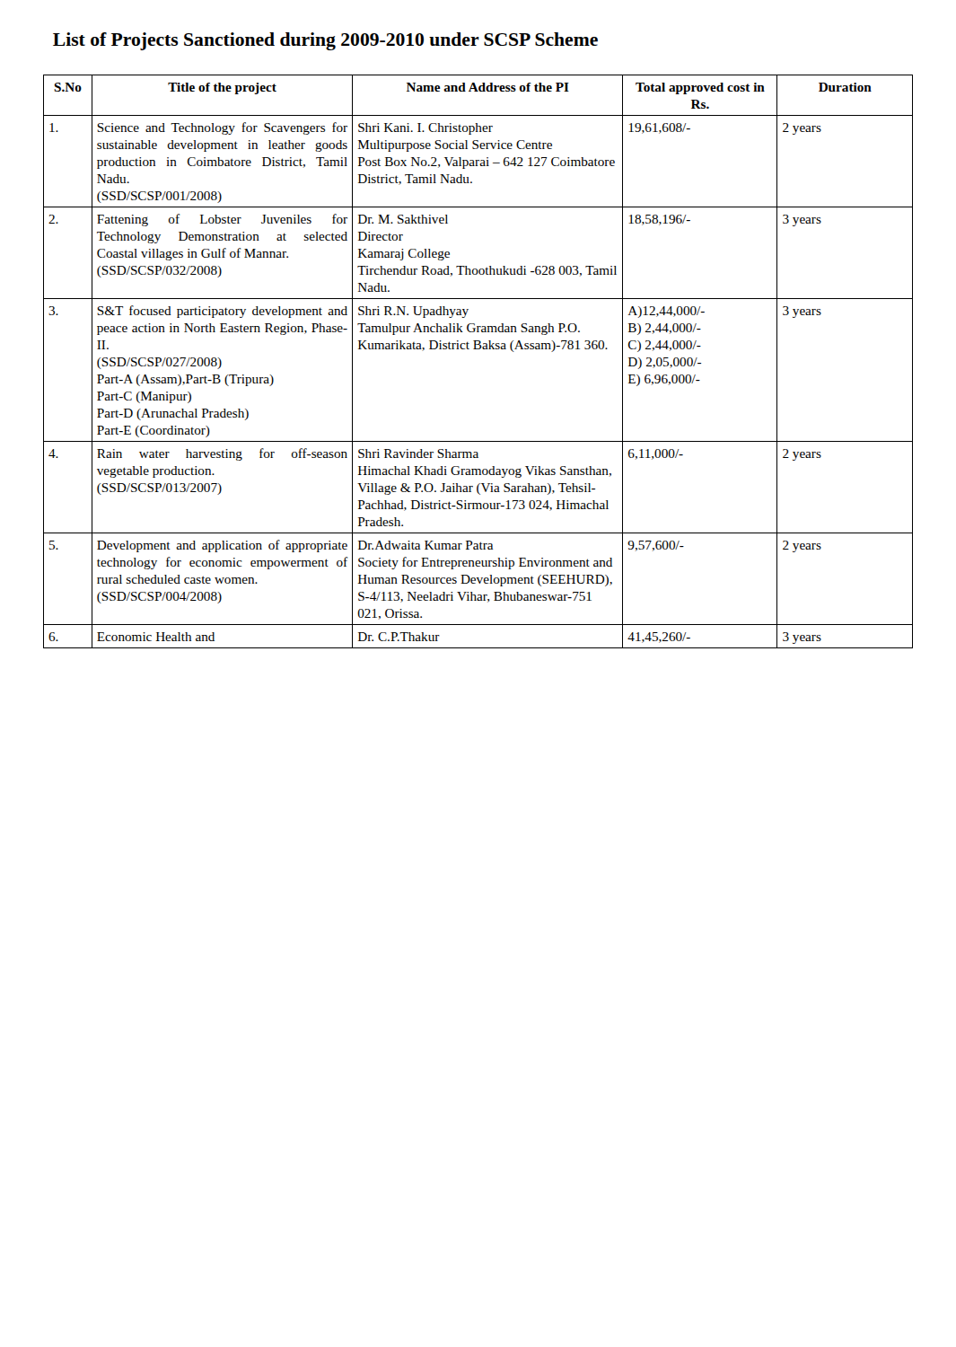List of Projects Sanctioned during 2009-2010 under SCSP Scheme
| S.No | Title of the project | Name and Address of the PI | Total approved cost in Rs. | Duration |
| --- | --- | --- | --- | --- |
| 1. | Science and Technology for Scavengers for sustainable development in leather goods production in Coimbatore District, Tamil Nadu. (SSD/SCSP/001/2008) | Shri Kani. I. Christopher Multipurpose Social Service Centre Post Box No.2, Valparai – 642 127 Coimbatore District, Tamil Nadu. | 19,61,608/- | 2 years |
| 2. | Fattening of Lobster Juveniles for Technology Demonstration at selected Coastal villages in Gulf of Mannar. (SSD/SCSP/032/2008) | Dr. M. Sakthivel Director Kamaraj College Tirchendur Road, Thoothukudi -628 003, Tamil Nadu. | 18,58,196/- | 3 years |
| 3. | S&T focused participatory development and peace action in North Eastern Region, Phase-II. (SSD/SCSP/027/2008) Part-A (Assam),Part-B (Tripura) Part-C (Manipur) Part-D (Arunachal Pradesh) Part-E (Coordinator) | Shri R.N. Upadhyay Tamulpur Anchalik Gramdan Sangh P.O. Kumarikata, District Baksa (Assam)-781 360. | A)12,44,000/- B) 2,44,000/- C) 2,44,000/- D) 2,05,000/- E) 6,96,000/- | 3 years |
| 4. | Rain water harvesting for off-season vegetable production. (SSD/SCSP/013/2007) | Shri Ravinder Sharma Himachal Khadi Gramodayog Vikas Sansthan, Village & P.O. Jaihar (Via Sarahan), Tehsil-Pachhad, District-Sirmour-173 024, Himachal Pradesh. | 6,11,000/- | 2 years |
| 5. | Development and application of appropriate technology for economic empowerment of rural scheduled caste women. (SSD/SCSP/004/2008) | Dr.Adwaita Kumar Patra Society for Entrepreneurship Environment and Human Resources Development (SEEHURD), S-4/113, Neeladri Vihar, Bhubaneswar-751 021, Orissa. | 9,57,600/- | 2 years |
| 6. | Economic Health and | Dr. C.P.Thakur | 41,45,260/- | 3 years |